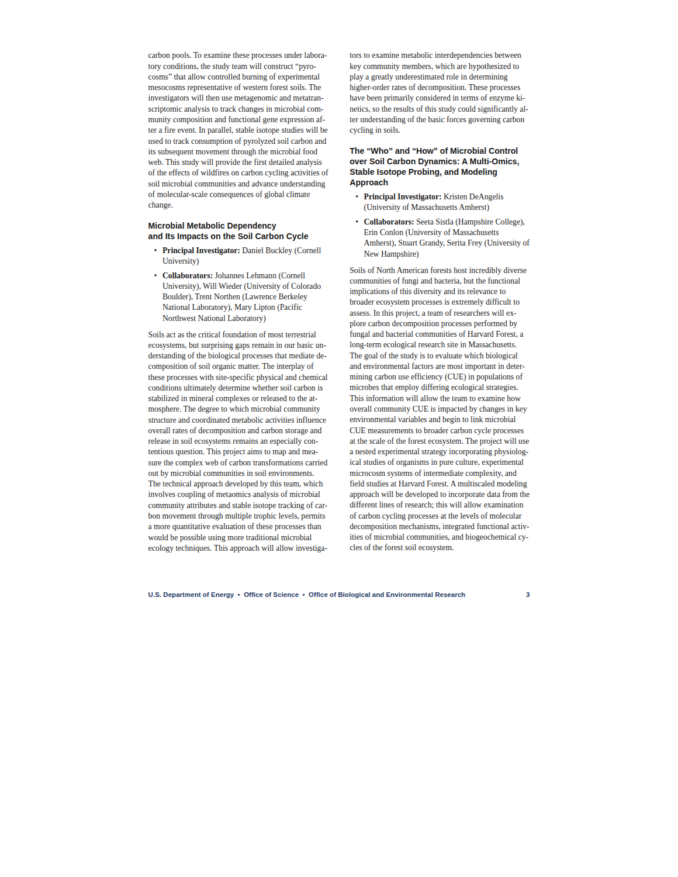carbon pools. To examine these processes under laboratory conditions, the study team will construct “pyrocosms” that allow controlled burning of experimental mesocosms representative of western forest soils. The investigators will then use metagenomic and metatranscriptomic analysis to track changes in microbial community composition and functional gene expression after a fire event. In parallel, stable isotope studies will be used to track consumption of pyrolyzed soil carbon and its subsequent movement through the microbial food web. This study will provide the first detailed analysis of the effects of wildfires on carbon cycling activities of soil microbial communities and advance understanding of molecular-scale consequences of global climate change.
Microbial Metabolic Dependency
and Its Impacts on the Soil Carbon Cycle
Principal Investigator: Daniel Buckley (Cornell University)
Collaborators: Johannes Lehmann (Cornell University), Will Wieder (University of Colorado Boulder), Trent Northen (Lawrence Berkeley National Laboratory), Mary Lipton (Pacific Northwest National Laboratory)
Soils act as the critical foundation of most terrestrial ecosystems, but surprising gaps remain in our basic understanding of the biological processes that mediate decomposition of soil organic matter. The interplay of these processes with site-specific physical and chemical conditions ultimately determine whether soil carbon is stabilized in mineral complexes or released to the atmosphere. The degree to which microbial community structure and coordinated metabolic activities influence overall rates of decomposition and carbon storage and release in soil ecosystems remains an especially contentious question. This project aims to map and measure the complex web of carbon transformations carried out by microbial communities in soil environments. The technical approach developed by this team, which involves coupling of metaomics analysis of microbial community attributes and stable isotope tracking of carbon movement through multiple trophic levels, permits a more quantitative evaluation of these processes than would be possible using more traditional microbial ecology techniques. This approach will allow investigators to examine metabolic interdependencies between key community members, which are hypothesized to play a greatly underestimated role in determining higher-order rates of decomposition. These processes have been primarily considered in terms of enzyme kinetics, so the results of this study could significantly alter understanding of the basic forces governing carbon cycling in soils.
The “Who” and “How” of Microbial Control
over Soil Carbon Dynamics: A Multi-Omics,
Stable Isotope Probing, and Modeling Approach
Principal Investigator: Kristen DeAngelis (University of Massachusetts Amherst)
Collaborators: Seeta Sistla (Hampshire College), Erin Conlon (University of Massachusetts Amherst), Stuart Grandy, Serita Frey (University of New Hampshire)
Soils of North American forests host incredibly diverse communities of fungi and bacteria, but the functional implications of this diversity and its relevance to broader ecosystem processes is extremely difficult to assess. In this project, a team of researchers will explore carbon decomposition processes performed by fungal and bacterial communities of Harvard Forest, a long-term ecological research site in Massachusetts. The goal of the study is to evaluate which biological and environmental factors are most important in determining carbon use efficiency (CUE) in populations of microbes that employ differing ecological strategies. This information will allow the team to examine how overall community CUE is impacted by changes in key environmental variables and begin to link microbial CUE measurements to broader carbon cycle processes at the scale of the forest ecosystem. The project will use a nested experimental strategy incorporating physiological studies of organisms in pure culture, experimental microcosm systems of intermediate complexity, and field studies at Harvard Forest. A multiscaled modeling approach will be developed to incorporate data from the different lines of research; this will allow examination of carbon cycling processes at the levels of molecular decomposition mechanisms, integrated functional activities of microbial communities, and biogeochemical cycles of the forest soil ecosystem.
U.S. Department of Energy • Office of Science • Office of Biological and Environmental Research 3